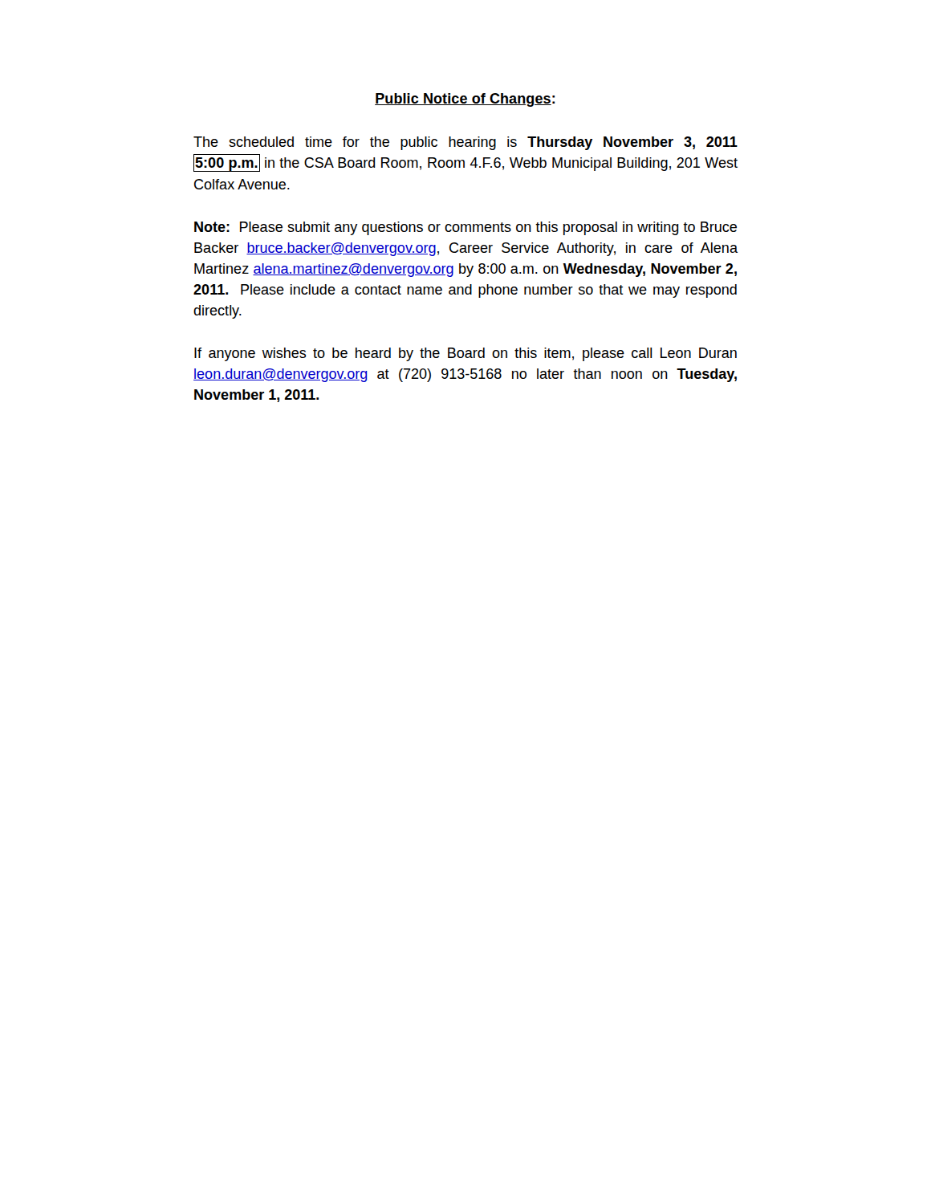Public Notice of Changes:
The scheduled time for the public hearing is Thursday November 3, 2011 5:00 p.m. in the CSA Board Room, Room 4.F.6, Webb Municipal Building, 201 West Colfax Avenue.
Note: Please submit any questions or comments on this proposal in writing to Bruce Backer bruce.backer@denvergov.org, Career Service Authority, in care of Alena Martinez alena.martinez@denvergov.org by 8:00 a.m. on Wednesday, November 2, 2011. Please include a contact name and phone number so that we may respond directly.
If anyone wishes to be heard by the Board on this item, please call Leon Duran leon.duran@denvergov.org at (720) 913-5168 no later than noon on Tuesday, November 1, 2011.